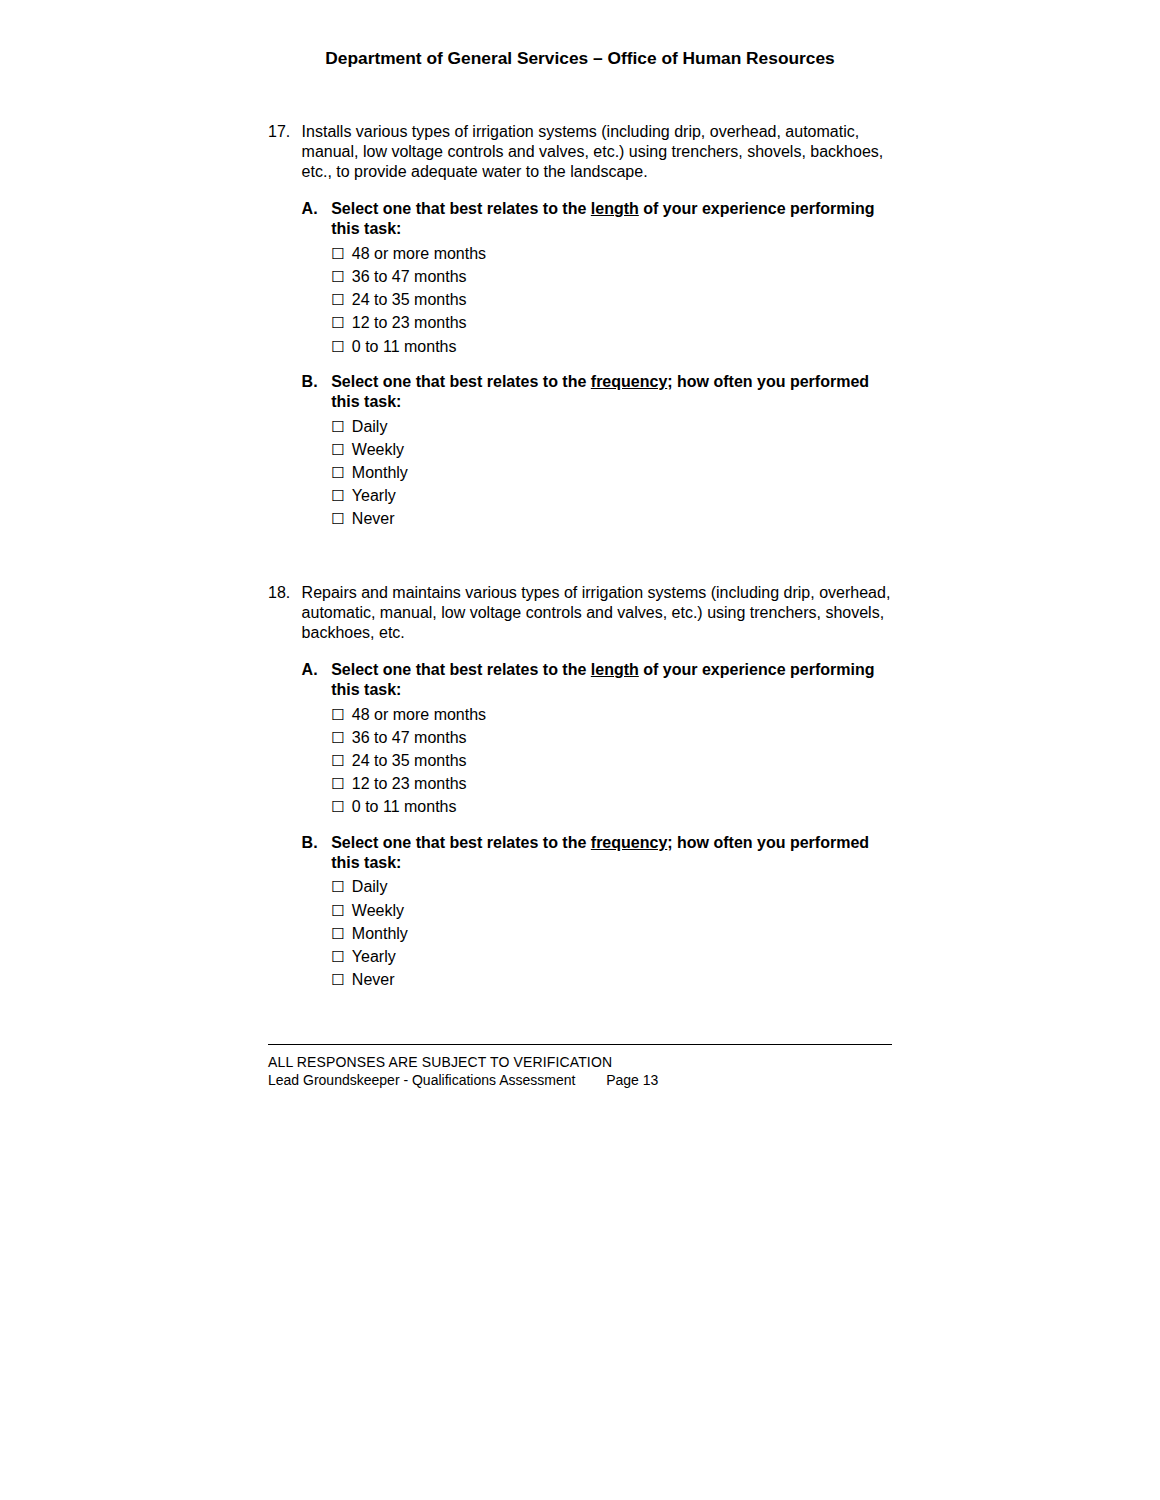Department of General Services – Office of Human Resources
17.
Installs various types of irrigation systems (including drip, overhead, automatic, manual, low voltage controls and valves, etc.) using trenchers, shovels, backhoes, etc., to provide adequate water to the landscape.
A.
Select one that best relates to the length of your experience performing this task:
☐48 or more months
☐36 to 47 months
☐24 to 35 months
☐12 to 23 months
☐0 to 11 months
B.
Select one that best relates to the frequency; how often you performed this task:
☐Daily
☐Weekly
☐Monthly
☐Yearly
☐Never
18.
Repairs and maintains various types of irrigation systems (including drip, overhead, automatic, manual, low voltage controls and valves, etc.) using trenchers, shovels, backhoes, etc.
A.
Select one that best relates to the length of your experience performing this task:
☐48 or more months
☐36 to 47 months
☐24 to 35 months
☐12 to 23 months
☐0 to 11 months
B.
Select one that best relates to the frequency; how often you performed this task:
☐Daily
☐Weekly
☐Monthly
☐Yearly
☐Never
ALL RESPONSES ARE SUBJECT TO VERIFICATION
Lead Groundskeeper - Qualifications Assessment Page 13